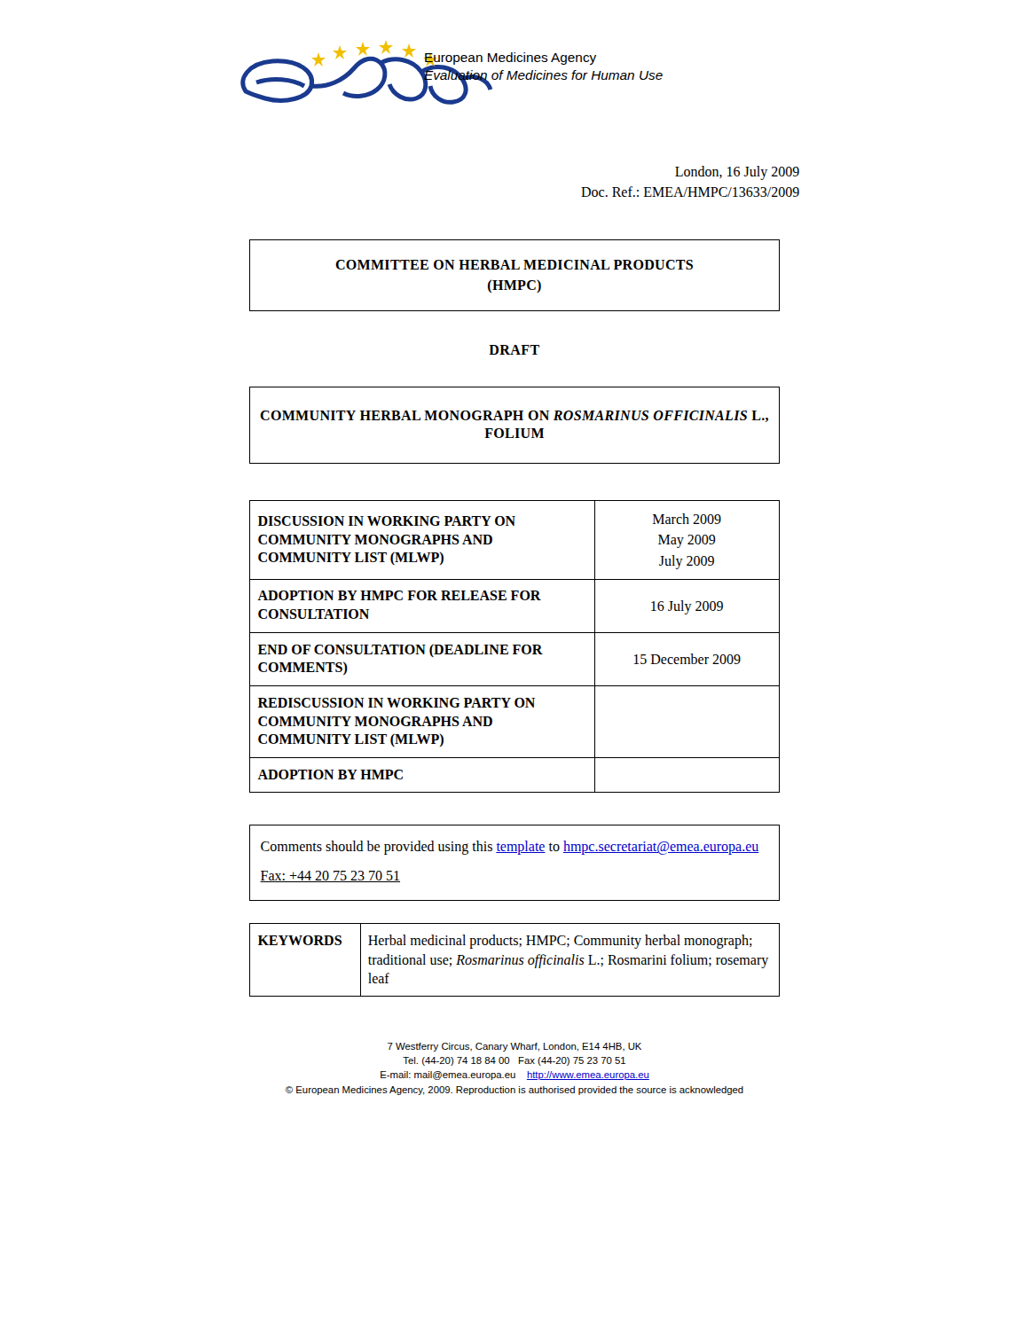European Medicines Agency
Evaluation of Medicines for Human Use
London, 16 July 2009
Doc. Ref.: EMEA/HMPC/13633/2009
COMMITTEE ON HERBAL MEDICINAL PRODUCTS
(HMPC)
DRAFT
COMMUNITY HERBAL MONOGRAPH ON ROSMARINUS OFFICINALIS L., FOLIUM
| DISCUSSION IN WORKING PARTY ON COMMUNITY MONOGRAPHS AND COMMUNITY LIST (MLWP) | March 2009 May 2009 July 2009 |
| ADOPTION BY HMPC FOR RELEASE FOR CONSULTATION | 16 July 2009 |
| END OF CONSULTATION (DEADLINE FOR COMMENTS) | 15 December 2009 |
| REDISCUSSION IN WORKING PARTY ON COMMUNITY MONOGRAPHS AND COMMUNITY LIST (MLWP) | |
| ADOPTION BY HMPC | |
Comments should be provided using this template to hmpc.secretariat@emea.europa.eu
Fax: +44 20 75 23 70 51
| KEYWORDS | Herbal medicinal products; HMPC; Community herbal monograph; traditional use; Rosmarinus officinalis L.; Rosmarini folium; rosemary leaf |
7 Westferry Circus, Canary Wharf, London, E14 4HB, UK
Tel. (44-20) 74 18 84 00 Fax (44-20) 75 23 70 51
E-mail: mail@emea.europa.eu http://www.emea.europa.eu
© European Medicines Agency, 2009. Reproduction is authorised provided the source is acknowledged